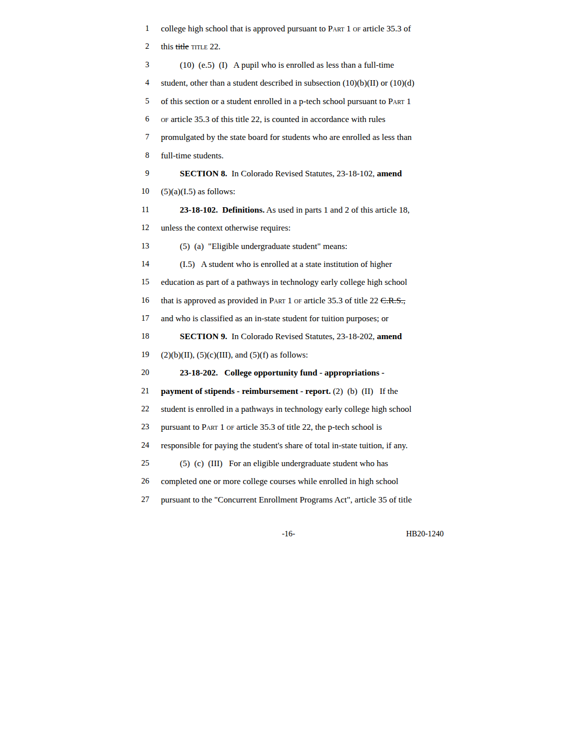college high school that is approved pursuant to Part 1 of article 35.3 of
this title title 22.
(10) (e.5) (I) A pupil who is enrolled as less than a full-time
student, other than a student described in subsection (10)(b)(II) or (10)(d)
of this section or a student enrolled in a p-tech school pursuant to Part 1
of article 35.3 of this title 22, is counted in accordance with rules
promulgated by the state board for students who are enrolled as less than
full-time students.
SECTION 8. In Colorado Revised Statutes, 23-18-102, amend
(5)(a)(I.5) as follows:
23-18-102. Definitions. As used in parts 1 and 2 of this article 18,
unless the context otherwise requires:
(5) (a) "Eligible undergraduate student" means:
(I.5) A student who is enrolled at a state institution of higher
education as part of a pathways in technology early college high school
that is approved as provided in Part 1 of article 35.3 of title 22 C.R.S.,
and who is classified as an in-state student for tuition purposes; or
SECTION 9. In Colorado Revised Statutes, 23-18-202, amend
(2)(b)(II), (5)(c)(III), and (5)(f) as follows:
23-18-202. College opportunity fund - appropriations -
payment of stipends - reimbursement - report. (2) (b) (II) If the
student is enrolled in a pathways in technology early college high school
pursuant to Part 1 of article 35.3 of title 22, the p-tech school is
responsible for paying the student's share of total in-state tuition, if any.
(5) (c) (III) For an eligible undergraduate student who has
completed one or more college courses while enrolled in high school
pursuant to the "Concurrent Enrollment Programs Act", article 35 of title
-16- HB20-1240